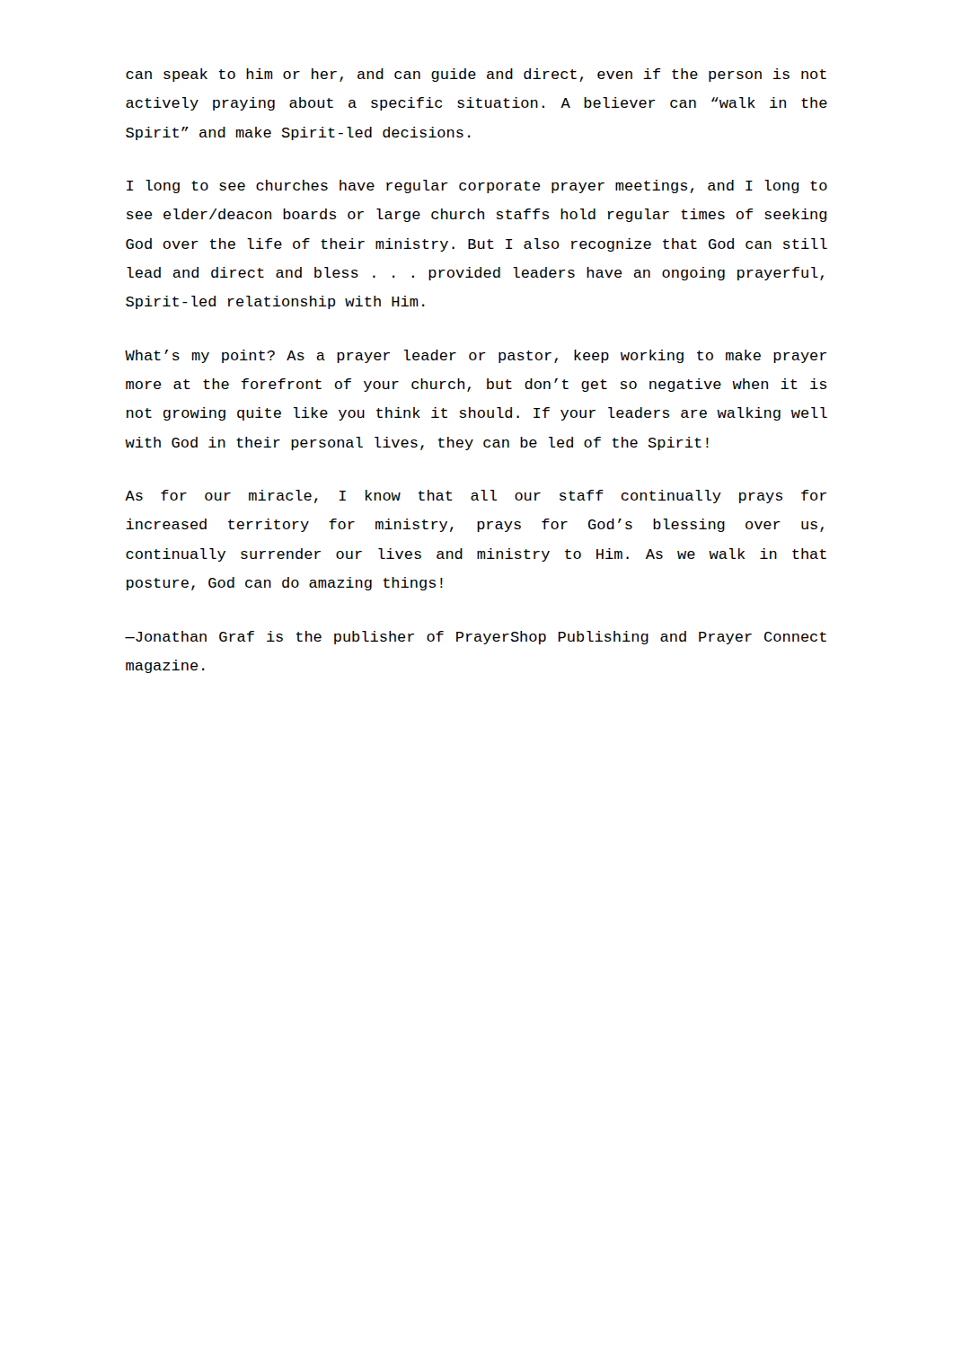can speak to him or her, and can guide and direct, even if the person is not actively praying about a specific situation. A believer can “walk in the Spirit” and make Spirit-led decisions.
I long to see churches have regular corporate prayer meetings, and I long to see elder/deacon boards or large church staffs hold regular times of seeking God over the life of their ministry. But I also recognize that God can still lead and direct and bless . . . provided leaders have an ongoing prayerful, Spirit-led relationship with Him.
What’s my point? As a prayer leader or pastor, keep working to make prayer more at the forefront of your church, but don’t get so negative when it is not growing quite like you think it should. If your leaders are walking well with God in their personal lives, they can be led of the Spirit!
As for our miracle, I know that all our staff continually prays for increased territory for ministry, prays for God’s blessing over us, continually surrender our lives and ministry to Him. As we walk in that posture, God can do amazing things!
—Jonathan Graf is the publisher of PrayerShop Publishing and Prayer Connect magazine.